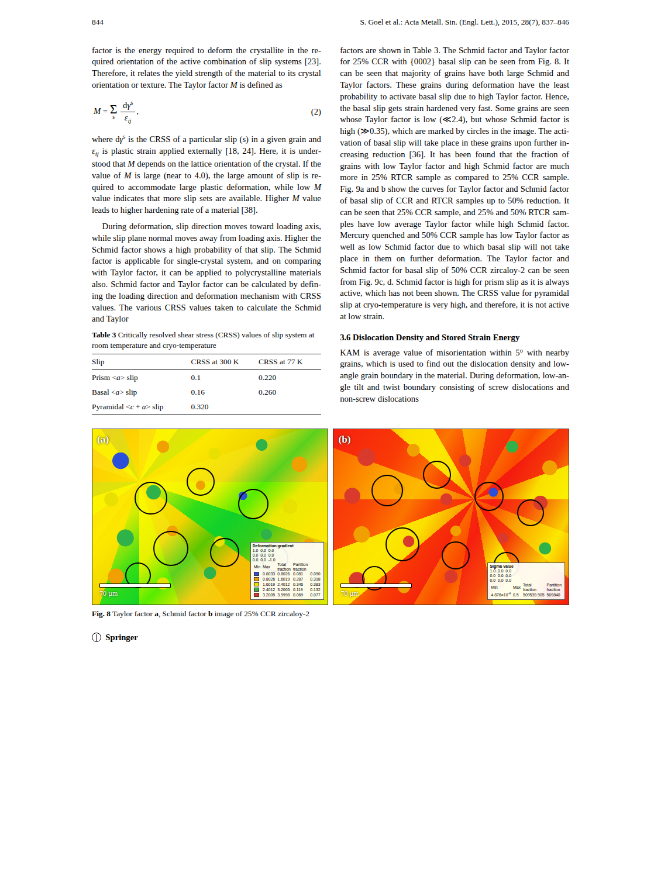844
S. Goel et al.: Acta Metall. Sin. (Engl. Lett.), 2015, 28(7), 837–846
factor is the energy required to deform the crystallite in the required orientation of the active combination of slip systems [23]. Therefore, it relates the yield strength of the material to its crystal orientation or texture. The Taylor factor M is defined as
M = Σs dγs εij ,
(2)
where dγs is the CRSS of a particular slip (s) in a given grain and εij is plastic strain applied externally [18, 24]. Here, it is understood that M depends on the lattice orientation of the crystal. If the value of M is large (near to 4.0), the large amount of slip is required to accommodate large plastic deformation, while low M value indicates that more slip sets are available. Higher M value leads to higher hardening rate of a material [38].
During deformation, slip direction moves toward loading axis, while slip plane normal moves away from loading axis. Higher the Schmid factor shows a high probability of that slip. The Schmid factor is applicable for single-crystal system, and on comparing with Taylor factor, it can be applied to polycrystalline materials also. Schmid factor and Taylor factor can be calculated by defining the loading direction and deformation mechanism with CRSS values. The various CRSS values taken to calculate the Schmid and Taylor
Table 3 Critically resolved shear stress (CRSS) values of slip system at room temperature and cryo-temperature
| Slip | CRSS at 300 K | CRSS at 77 K |
| --- | --- | --- |
| Prism < a > slip | 0.1 | 0.220 |
| Basal < a > slip | 0.16 | 0.260 |
| Pyramidal < c + a > slip | 0.320 | |
factors are shown in Table 3. The Schmid factor and Taylor factor for 25% CCR with {0002} basal slip can be seen from Fig. 8. It can be seen that majority of grains have both large Schmid and Taylor factors. These grains during deformation have the least probability to activate basal slip due to high Taylor factor. Hence, the basal slip gets strain hardened very fast. Some grains are seen whose Taylor factor is low (≪2.4), but whose Schmid factor is high (≫0.35), which are marked by circles in the image. The activation of basal slip will take place in these grains upon further increasing reduction [36]. It has been found that the fraction of grains with low Taylor factor and high Schmid factor are much more in 25% RTCR sample as compared to 25% CCR sample. Fig. 9a and b show the curves for Taylor factor and Schmid factor of basal slip of CCR and RTCR samples up to 50% reduction. It can be seen that 25% CCR sample, and 25% and 50% RTCR samples have low average Taylor factor while high Schmid factor. Mercury quenched and 50% CCR sample has low Taylor factor as well as low Schmid factor due to which basal slip will not take place in them on further deformation. The Taylor factor and Schmid factor for basal slip of 50% CCR zircaloy-2 can be seen from Fig. 9c, d. Schmid factor is high for prism slip as it is always active, which has not been shown. The CRSS value for pyramidal slip at cryo-temperature is very high, and therefore, it is not active at low strain.
3.6 Dislocation Density and Stored Strain Energy
KAM is average value of misorientation within 5° with nearby grains, which is used to find out the dislocation density and low-angle grain boundary in the material. During deformation, low-angle tilt and twist boundary consisting of screw dislocations and non-screw dislocations
(a)
Deformation gradient
1.0 0.0 0.0
0.0 0.0 0.0
0.0 0.0 -1.0
| Min | Max | Total fraction | Partition fraction |
| | 0.0033 | 0.8026 | 0.081 | 0.090 |
| | 0.8026 | 1.6019 | 0.287 | 0.318 |
| | 1.6019 | 2.4012 | 0.346 | 0.383 |
| | 2.4012 | 3.2005 | 0.119 | 0.132 |
| | 3.2005 | 3.9998 | 0.069 | 0.077 |
70 µm
(b)
Sigma value
1.0 0.0 0.0
0.0 0.0 0.0
0.0 0.0 0.0
| Min | Max | Total fraction | Partition fraction |
| 4.876×10 -4 | 0.5 | 509539.905 | 509840 |
70 µm
Fig. 8 Taylor factor a, Schmid factor b image of 25% CCR zircaloy-2
Springer